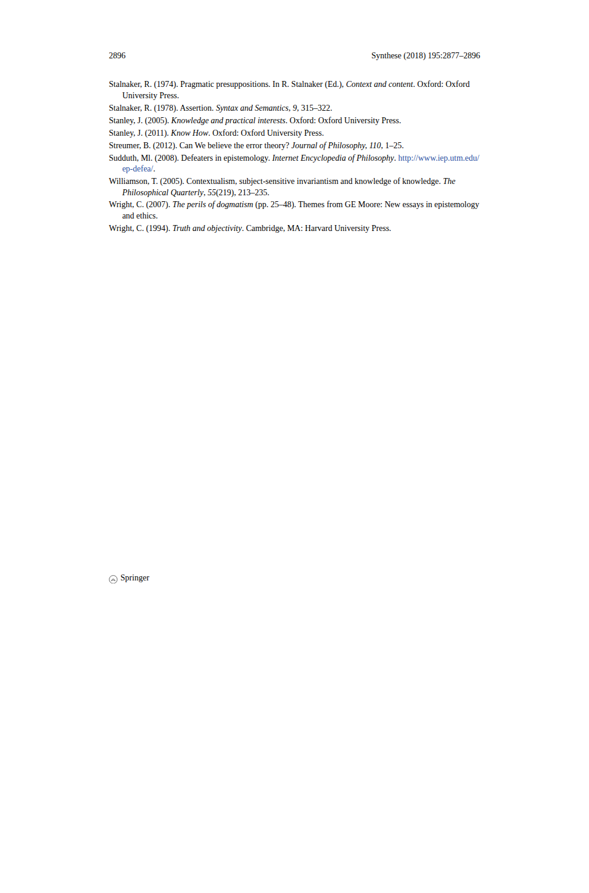2896 Synthese (2018) 195:2877–2896
Stalnaker, R. (1974). Pragmatic presuppositions. In R. Stalnaker (Ed.), Context and content. Oxford: Oxford University Press.
Stalnaker, R. (1978). Assertion. Syntax and Semantics, 9, 315–322.
Stanley, J. (2005). Knowledge and practical interests. Oxford: Oxford University Press.
Stanley, J. (2011). Know How. Oxford: Oxford University Press.
Streumer, B. (2012). Can We believe the error theory? Journal of Philosophy, 110, 1–25.
Sudduth, Ml. (2008). Defeaters in epistemology. Internet Encyclopedia of Philosophy. http://www.iep.utm.edu/ep-defea/.
Williamson, T. (2005). Contextualism, subject-sensitive invariantism and knowledge of knowledge. The Philosophical Quarterly, 55(219), 213–235.
Wright, C. (2007). The perils of dogmatism (pp. 25–48). Themes from GE Moore: New essays in epistemology and ethics.
Wright, C. (1994). Truth and objectivity. Cambridge, MA: Harvard University Press.
Springer